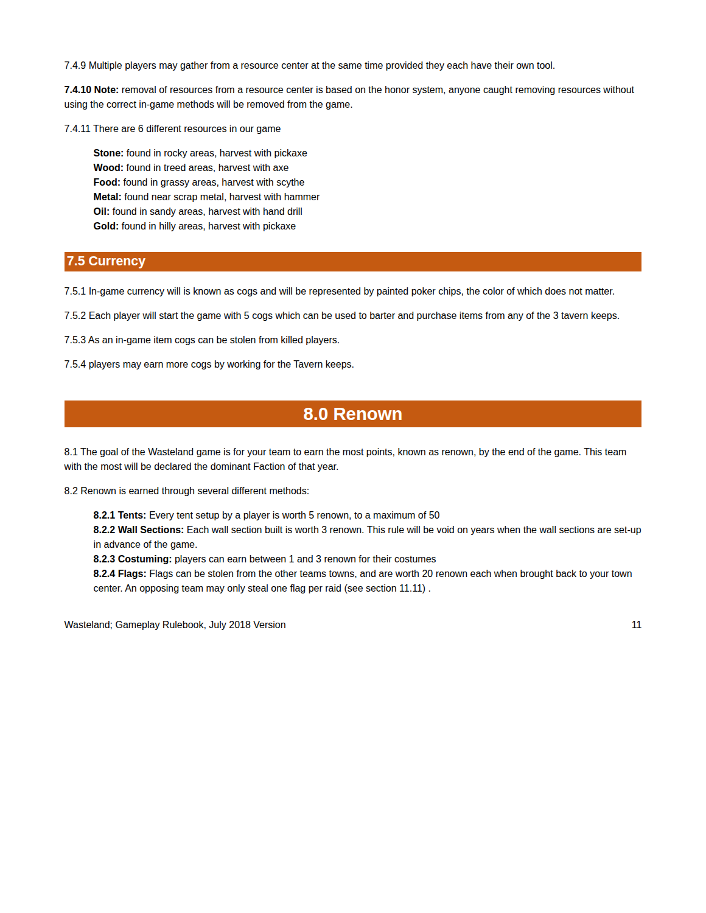7.4.9 Multiple players may gather from a resource center at the same time provided they each have their own tool.
7.4.10 Note: removal of resources from a resource center is based on the honor system, anyone caught removing resources without using the correct in-game methods will be removed from the game.
7.4.11 There are 6 different resources in our game
Stone: found in rocky areas, harvest with pickaxe
Wood: found in treed areas, harvest with axe
Food: found in grassy areas, harvest with scythe
Metal: found near scrap metal, harvest with hammer
Oil: found in sandy areas, harvest with hand drill
Gold: found in hilly areas, harvest with pickaxe
7.5 Currency
7.5.1 In-game currency will is known as cogs and will be represented by painted poker chips, the color of which does not matter.
7.5.2 Each player will start the game with 5 cogs which can be used to barter and purchase items from any of the 3 tavern keeps.
7.5.3 As an in-game item cogs can be stolen from killed players.
7.5.4 players may earn more cogs by working for the Tavern keeps.
8.0 Renown
8.1 The goal of the Wasteland game is for your team to earn the most points, known as renown, by the end of the game. This team with the most will be declared the dominant Faction of that year.
8.2 Renown is earned through several different methods:
8.2.1 Tents: Every tent setup by a player is worth 5 renown, to a maximum of 50
8.2.2 Wall Sections: Each wall section built is worth 3 renown. This rule will be void on years when the wall sections are set-up in advance of the game.
8.2.3 Costuming: players can earn between 1 and 3 renown for their costumes
8.2.4 Flags: Flags can be stolen from the other teams towns, and are worth 20 renown each when brought back to your town center. An opposing team may only steal one flag per raid (see section 11.11) .
Wasteland; Gameplay Rulebook, July 2018 Version 11